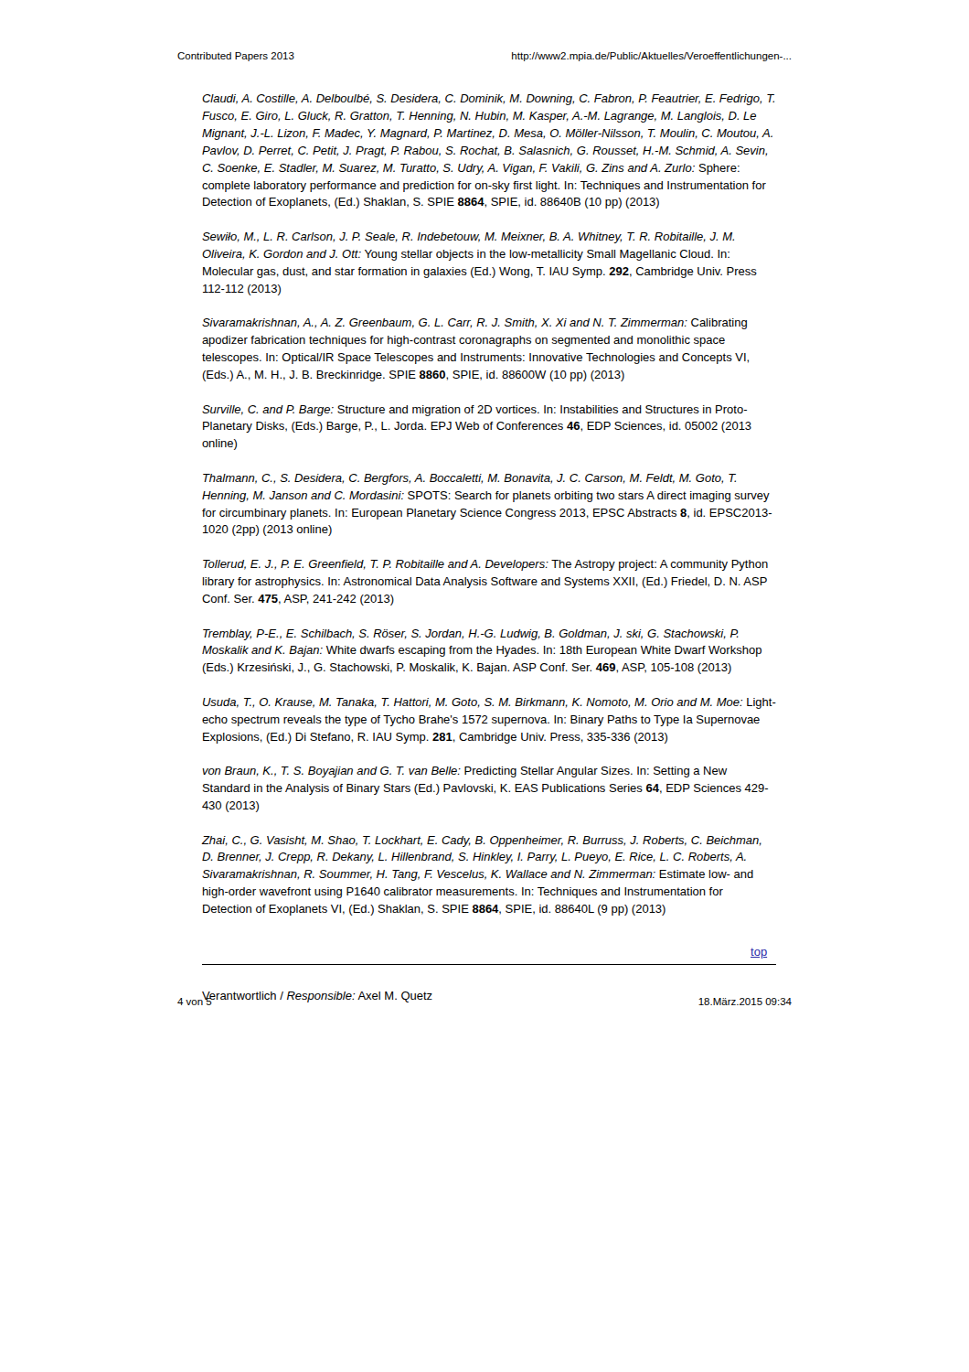Contributed Papers 2013
http://www2.mpia.de/Public/Aktuelles/Veroeffentlichungen-...
Claudi, A. Costille, A. Delboulbé, S. Desidera, C. Dominik, M. Downing, C. Fabron, P. Feautrier, E. Fedrigo, T. Fusco, E. Giro, L. Gluck, R. Gratton, T. Henning, N. Hubin, M. Kasper, A.-M. Lagrange, M. Langlois, D. Le Mignant, J.-L. Lizon, F. Madec, Y. Magnard, P. Martinez, D. Mesa, O. Möller-Nilsson, T. Moulin, C. Moutou, A. Pavlov, D. Perret, C. Petit, J. Pragt, P. Rabou, S. Rochat, B. Salasnich, G. Rousset, H.-M. Schmid, A. Sevin, C. Soenke, E. Stadler, M. Suarez, M. Turatto, S. Udry, A. Vigan, F. Vakili, G. Zins and A. Zurlo: Sphere: complete laboratory performance and prediction for on-sky first light. In: Techniques and Instrumentation for Detection of Exoplanets, (Ed.) Shaklan, S. SPIE 8864, SPIE, id. 88640B (10 pp) (2013)
Sewiło, M., L. R. Carlson, J. P. Seale, R. Indebetouw, M. Meixner, B. A. Whitney, T. R. Robitaille, J. M. Oliveira, K. Gordon and J. Ott: Young stellar objects in the low-metallicity Small Magellanic Cloud. In: Molecular gas, dust, and star formation in galaxies (Ed.) Wong, T. IAU Symp. 292, Cambridge Univ. Press 112-112 (2013)
Sivaramakrishnan, A., A. Z. Greenbaum, G. L. Carr, R. J. Smith, X. Xi and N. T. Zimmerman: Calibrating apodizer fabrication techniques for high-contrast coronagraphs on segmented and monolithic space telescopes. In: Optical/IR Space Telescopes and Instruments: Innovative Technologies and Concepts VI, (Eds.) A., M. H., J. B. Breckinridge. SPIE 8860, SPIE, id. 88600W (10 pp) (2013)
Surville, C. and P. Barge: Structure and migration of 2D vortices. In: Instabilities and Structures in Proto-Planetary Disks, (Eds.) Barge, P., L. Jorda. EPJ Web of Conferences 46, EDP Sciences, id. 05002 (2013 online)
Thalmann, C., S. Desidera, C. Bergfors, A. Boccaletti, M. Bonavita, J. C. Carson, M. Feldt, M. Goto, T. Henning, M. Janson and C. Mordasini: SPOTS: Search for planets orbiting two stars A direct imaging survey for circumbinary planets. In: European Planetary Science Congress 2013, EPSC Abstracts 8, id. EPSC2013-1020 (2pp) (2013 online)
Tollerud, E. J., P. E. Greenfield, T. P. Robitaille and A. Developers: The Astropy project: A community Python library for astrophysics. In: Astronomical Data Analysis Software and Systems XXII, (Ed.) Friedel, D. N. ASP Conf. Ser. 475, ASP, 241-242 (2013)
Tremblay, P-E., E. Schilbach, S. Röser, S. Jordan, H.-G. Ludwig, B. Goldman, J. ski, G. Stachowski, P. Moskalik and K. Bajan: White dwarfs escaping from the Hyades. In: 18th European White Dwarf Workshop (Eds.) Krzesiński, J., G. Stachowski, P. Moskalik, K. Bajan. ASP Conf. Ser. 469, ASP, 105-108 (2013)
Usuda, T., O. Krause, M. Tanaka, T. Hattori, M. Goto, S. M. Birkmann, K. Nomoto, M. Orio and M. Moe: Light-echo spectrum reveals the type of Tycho Brahe's 1572 supernova. In: Binary Paths to Type Ia Supernovae Explosions, (Ed.) Di Stefano, R. IAU Symp. 281, Cambridge Univ. Press, 335-336 (2013)
von Braun, K., T. S. Boyajian and G. T. van Belle: Predicting Stellar Angular Sizes. In: Setting a New Standard in the Analysis of Binary Stars (Ed.) Pavlovski, K. EAS Publications Series 64, EDP Sciences 429-430 (2013)
Zhai, C., G. Vasisht, M. Shao, T. Lockhart, E. Cady, B. Oppenheimer, R. Burruss, J. Roberts, C. Beichman, D. Brenner, J. Crepp, R. Dekany, L. Hillenbrand, S. Hinkley, I. Parry, L. Pueyo, E. Rice, L. C. Roberts, A. Sivaramakrishnan, R. Soummer, H. Tang, F. Vescelus, K. Wallace and N. Zimmerman: Estimate low- and high-order wavefront using P1640 calibrator measurements. In: Techniques and Instrumentation for Detection of Exoplanets VI, (Ed.) Shaklan, S. SPIE 8864, SPIE, id. 88640L (9 pp) (2013)
top
Verantwortlich / Responsible: Axel M. Quetz
4 von 5
18.März.2015 09:34